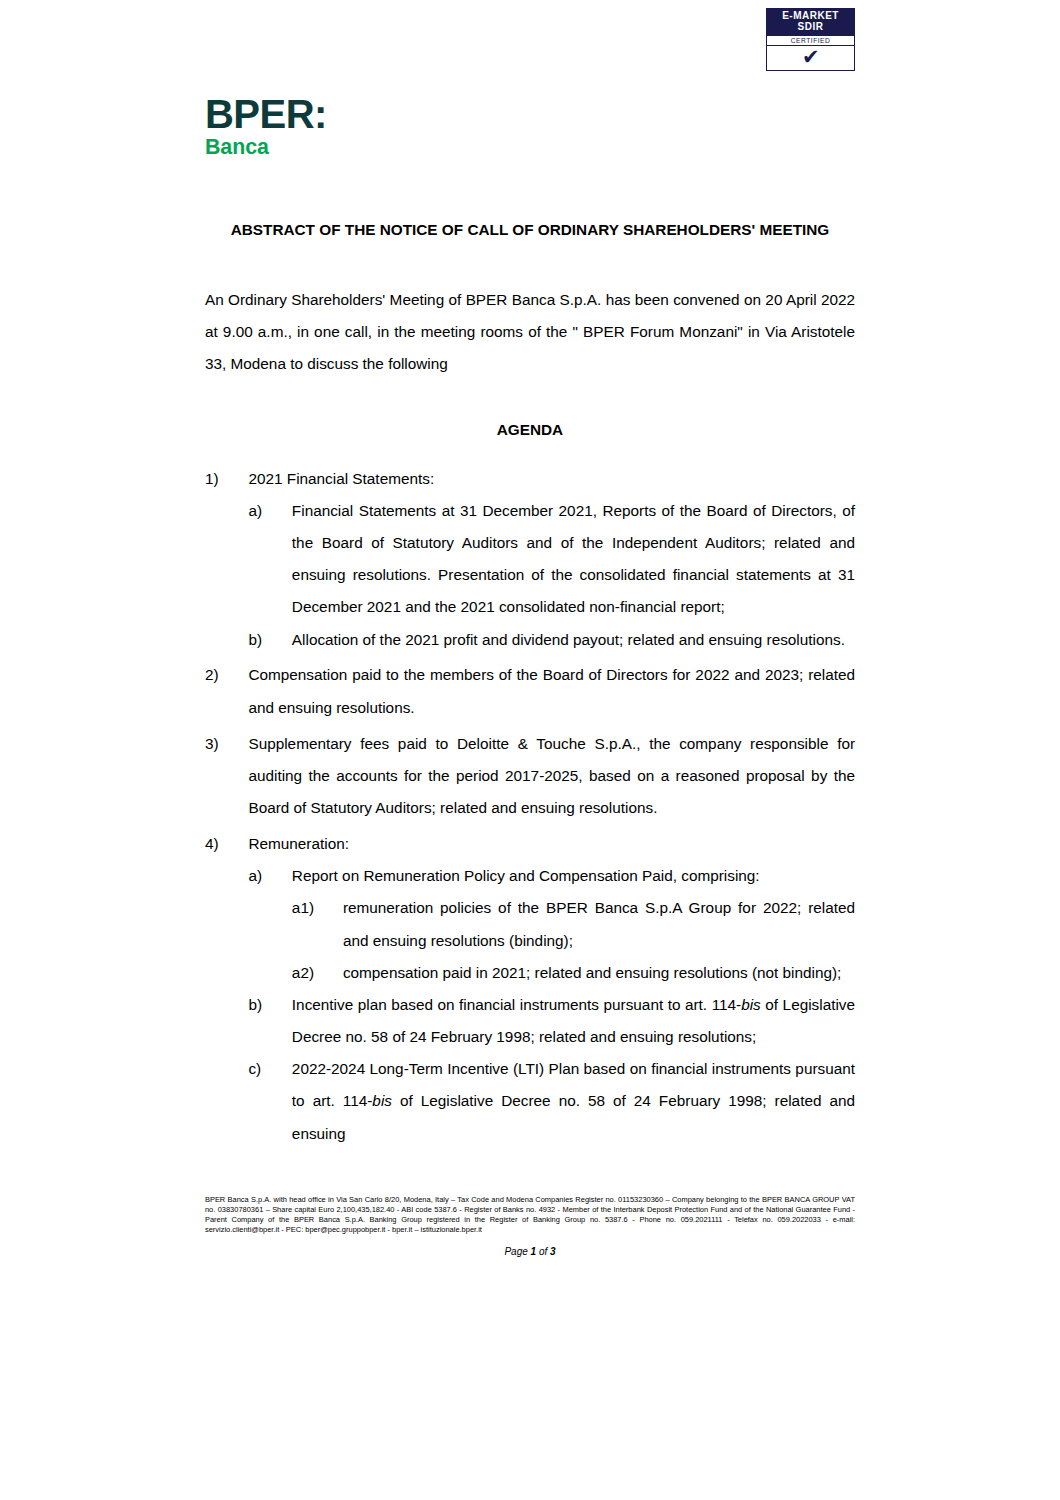E-MARKET
SDIR
CERTIFIED
✔
BPER:
Banca
ABSTRACT OF THE NOTICE OF CALL OF ORDINARY SHAREHOLDERS' MEETING
An Ordinary Shareholders' Meeting of BPER Banca S.p.A. has been convened on 20 April 2022 at 9.00 a.m., in one call, in the meeting rooms of the " BPER Forum Monzani" in Via Aristotele 33, Modena to discuss the following
AGENDA
2021 Financial Statements:
Financial Statements at 31 December 2021, Reports of the Board of Directors, of the Board of Statutory Auditors and of the Independent Auditors; related and ensuing resolutions. Presentation of the consolidated financial statements at 31 December 2021 and the 2021 consolidated non-financial report;
Allocation of the 2021 profit and dividend payout; related and ensuing resolutions.
Compensation paid to the members of the Board of Directors for 2022 and 2023; related and ensuing resolutions.
Supplementary fees paid to Deloitte & Touche S.p.A., the company responsible for auditing the accounts for the period 2017-2025, based on a reasoned proposal by the Board of Statutory Auditors; related and ensuing resolutions.
Remuneration:
Report on Remuneration Policy and Compensation Paid, comprising:
remuneration policies of the BPER Banca S.p.A Group for 2022; related and ensuing resolutions (binding);
compensation paid in 2021; related and ensuing resolutions (not binding);
Incentive plan based on financial instruments pursuant to art. 114-bis of Legislative Decree no. 58 of 24 February 1998; related and ensuing resolutions;
2022-2024 Long-Term Incentive (LTI) Plan based on financial instruments pursuant to art. 114-bis of Legislative Decree no. 58 of 24 February 1998; related and ensuing
BPER Banca S.p.A. with head office in Via San Carlo 8/20, Modena, Italy – Tax Code and Modena Companies Register no. 01153230360 – Company belonging to the BPER BANCA GROUP VAT no. 03830780361 – Share capital Euro 2,100,435,182.40 - ABI code 5387.6 - Register of Banks no. 4932 - Member of the Interbank Deposit Protection Fund and of the National Guarantee Fund - Parent Company of the BPER Banca S.p.A. Banking Group registered in the Register of Banking Group no. 5387.6 - Phone no. 059.2021111 - Telefax no. 059.2022033 - e-mail: servizio.clienti@bper.it - PEC: bper@pec.gruppobper.it - bper.it – istituzionale.bper.it
Page 1 of 3